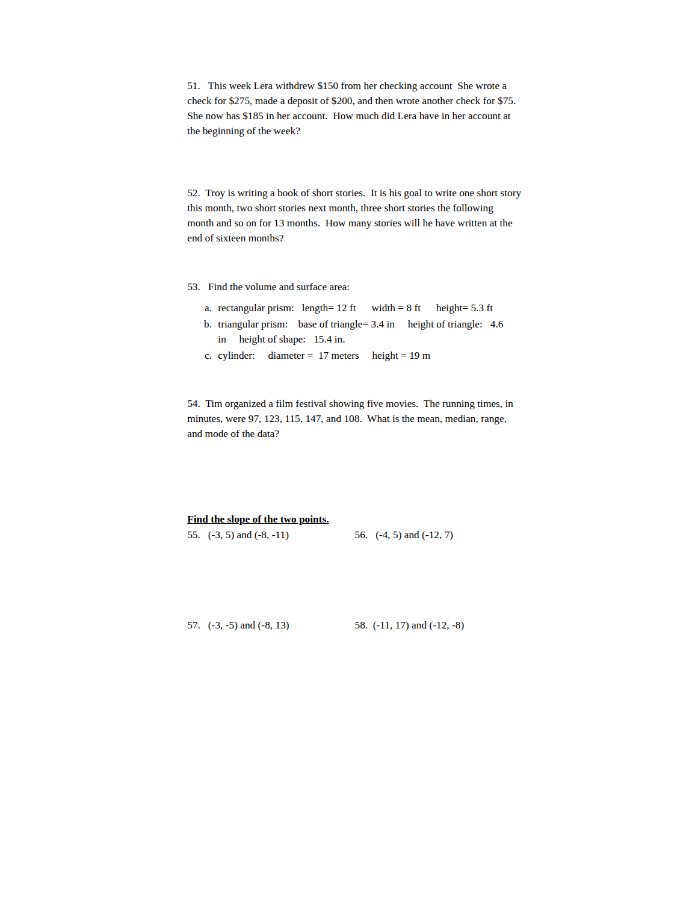51. This week Lera withdrew $150 from her checking account She wrote a check for $275, made a deposit of $200, and then wrote another check for $75. She now has $185 in her account. How much did Lera have in her account at the beginning of the week?
52. Troy is writing a book of short stories. It is his goal to write one short story this month, two short stories next month, three short stories the following month and so on for 13 months. How many stories will he have written at the end of sixteen months?
53. Find the volume and surface area:
rectangular prism: length= 12 ft width = 8 ft height= 5.3 ft
triangular prism: base of triangle= 3.4 in height of triangle: 4.6 in height of shape: 15.4 in.
cylinder: diameter = 17 meters height = 19 m
54. Tim organized a film festival showing five movies. The running times, in minutes, were 97, 123, 115, 147, and 108. What is the mean, median, range, and mode of the data?
Find the slope of the two points.
| 55. (-3, 5) and (-8, -11) | 56. (-4, 5) and (-12, 7) |
| 57. (-3, -5) and (-8, 13) | 58. (-11, 17) and (-12, -8) |